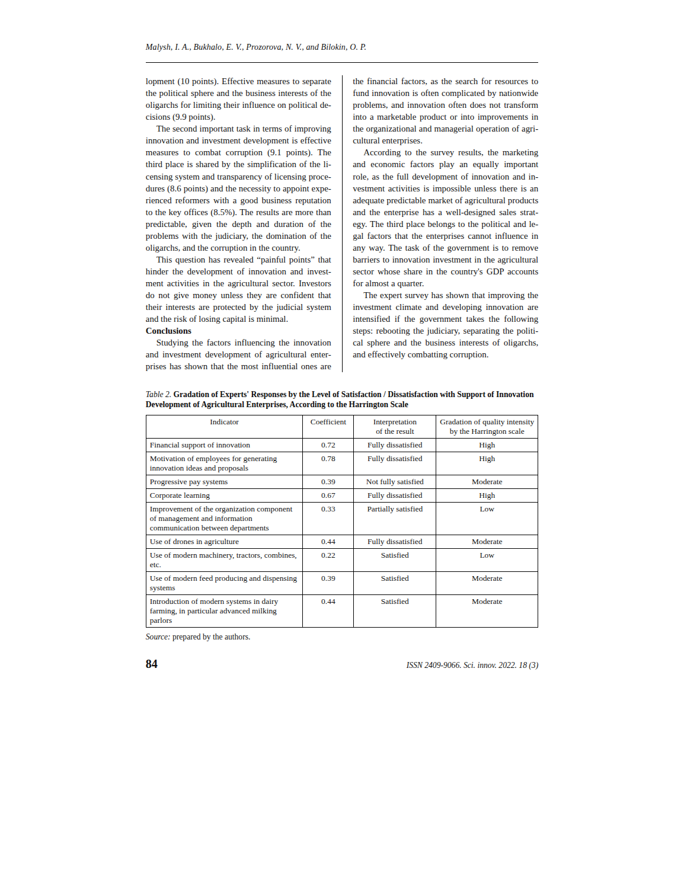Malysh, I. A., Bukhalo, E. V., Prozorova, N. V., and Bilokin, O. P.
lopment (10 points). Effective measures to separate the political sphere and the business interests of the oligarchs for limiting their influence on political decisions (9.9 points).
The second important task in terms of improving innovation and investment development is effective measures to combat corruption (9.1 points). The third place is shared by the simplification of the licensing system and transparency of licensing procedures (8.6 points) and the necessity to appoint experienced reformers with a good business reputation to the key offices (8.5%). The results are more than predictable, given the depth and duration of the problems with the judiciary, the domination of the oligarchs, and the corruption in the country.
This question has revealed “painful points” that hinder the development of innovation and investment activities in the agricultural sector. Investors do not give money unless they are confident that their interests are protected by the judicial system and the risk of losing capital is minimal.
Conclusions
Studying the factors influencing the innovation and investment development of agricultural enterprises has shown that the most influential ones are the financial factors, as the search for resources to fund innovation is often complicated by nationwide problems, and innovation often does not transform into a marketable product or into improvements in the organizational and managerial operation of agricultural enterprises.
According to the survey results, the marketing and economic factors play an equally important role, as the full development of innovation and investment activities is impossible unless there is an adequate predictable market of agricultural products and the enterprise has a well-designed sales strategy. The third place belongs to the political and legal factors that the enterprises cannot influence in any way. The task of the government is to remove barriers to innovation investment in the agricultural sector whose share in the country's GDP accounts for almost a quarter.
The expert survey has shown that improving the investment climate and developing innovation are intensified if the government takes the following steps: rebooting the judiciary, separating the political sphere and the business interests of oligarchs, and effectively combatting corruption.
Table 2. Gradation of Experts' Responses by the Level of Satisfaction / Dissatisfaction with Support of Innovation Development of Agricultural Enterprises, According to the Harrington Scale
| Indicator | Coefficient | Interpretation of the result | Gradation of quality intensity by the Harrington scale |
| --- | --- | --- | --- |
| Financial support of innovation | 0.72 | Fully dissatisfied | High |
| Motivation of employees for generating innovation ideas and proposals | 0.78 | Fully dissatisfied | High |
| Progressive pay systems | 0.39 | Not fully satisfied | Moderate |
| Corporate learning | 0.67 | Fully dissatisfied | High |
| Improvement of the organization component of management and information communication between departments | 0.33 | Partially satisfied | Low |
| Use of drones in agriculture | 0.44 | Fully dissatisfied | Moderate |
| Use of modern machinery, tractors, combines, etc. | 0.22 | Satisfied | Low |
| Use of modern feed producing and dispensing systems | 0.39 | Satisfied | Moderate |
| Introduction of modern systems in dairy farming, in particular advanced milking parlors | 0.44 | Satisfied | Moderate |
Source: prepared by the authors.
84
ISSN 2409-9066. Sci. innov. 2022. 18 (3)